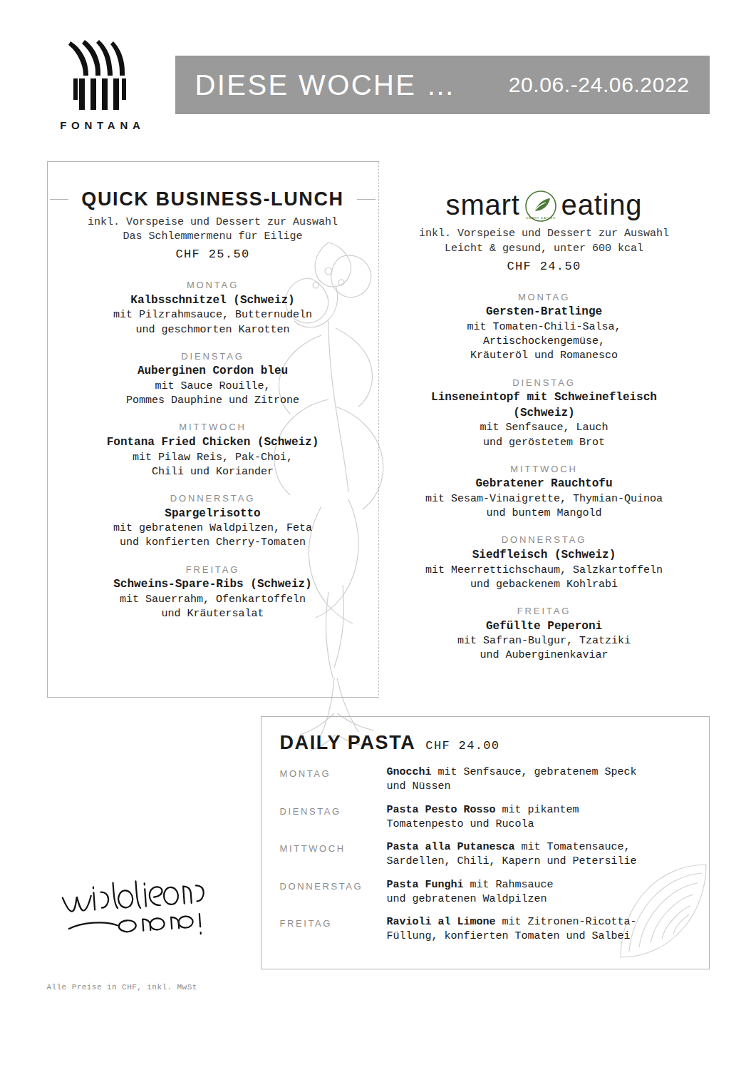FONTANA
DIESE WOCHE …
20.06.-24.06.2022
QUICK BUSINESS-LUNCH
inkl. Vorspeise und Dessert zur Auswahl
Das Schlemmermenu für Eilige
CHF 25.50
MONTAG
Kalbsschnitzel (Schweiz)
mit Pilzrahmsauce, Butternudeln
und geschmorten Karotten
DIENSTAG
Auberginen Cordon bleu
mit Sauce Rouille,
Pommes Dauphine und Zitrone
MITTWOCH
Fontana Fried Chicken (Schweiz)
mit Pilaw Reis, Pak-Choi,
Chili und Koriander
DONNERSTAG
Spargelrisotto
mit gebratenen Waldpilzen, Feta
und konfierten Cherry-Tomaten
FREITAG
Schweins-Spare-Ribs (Schweiz)
mit Sauerrahm, Ofenkartoffeln
und Kräutersalat
smart SMART EATING eating
inkl. Vorspeise und Dessert zur Auswahl
Leicht & gesund, unter 600 kcal
CHF 24.50
MONTAG
Gersten-Bratlinge
mit Tomaten-Chili-Salsa,
Artischockengemüse,
Kräuteröl und Romanesco
DIENSTAG
Linseneintopf mit Schweinefleisch
(Schweiz)
mit Senfsauce, Lauch
und geröstetem Brot
MITTWOCH
Gebratener Rauchtofu
mit Sesam-Vinaigrette, Thymian-Quinoa
und buntem Mangold
DONNERSTAG
Siedfleisch (Schweiz)
mit Meerrettichschaum, Salzkartoffeln
und gebackenem Kohlrabi
FREITAG
Gefüllte Peperoni
mit Safran-Bulgur, Tzatziki
und Auberginenkaviar
DAILY PASTA CHF 24.00
| MONTAG | Gnocchi mit Senfsauce, gebratenem Speck und Nüssen |
| DIENSTAG | Pasta Pesto Rosso mit pikantem Tomatenpesto und Rucola |
| MITTWOCH | Pasta alla Putanesca mit Tomatensauce, Sardellen, Chili, Kapern und Petersilie |
| DONNERSTAG | Pasta Funghi mit Rahmsauce und gebratenen Waldpilzen |
| FREITAG | Ravioli al Limone mit Zitronen-Ricotta- Füllung, konfierten Tomaten und Salbei |
Alle Preise in CHF, inkl. MwSt